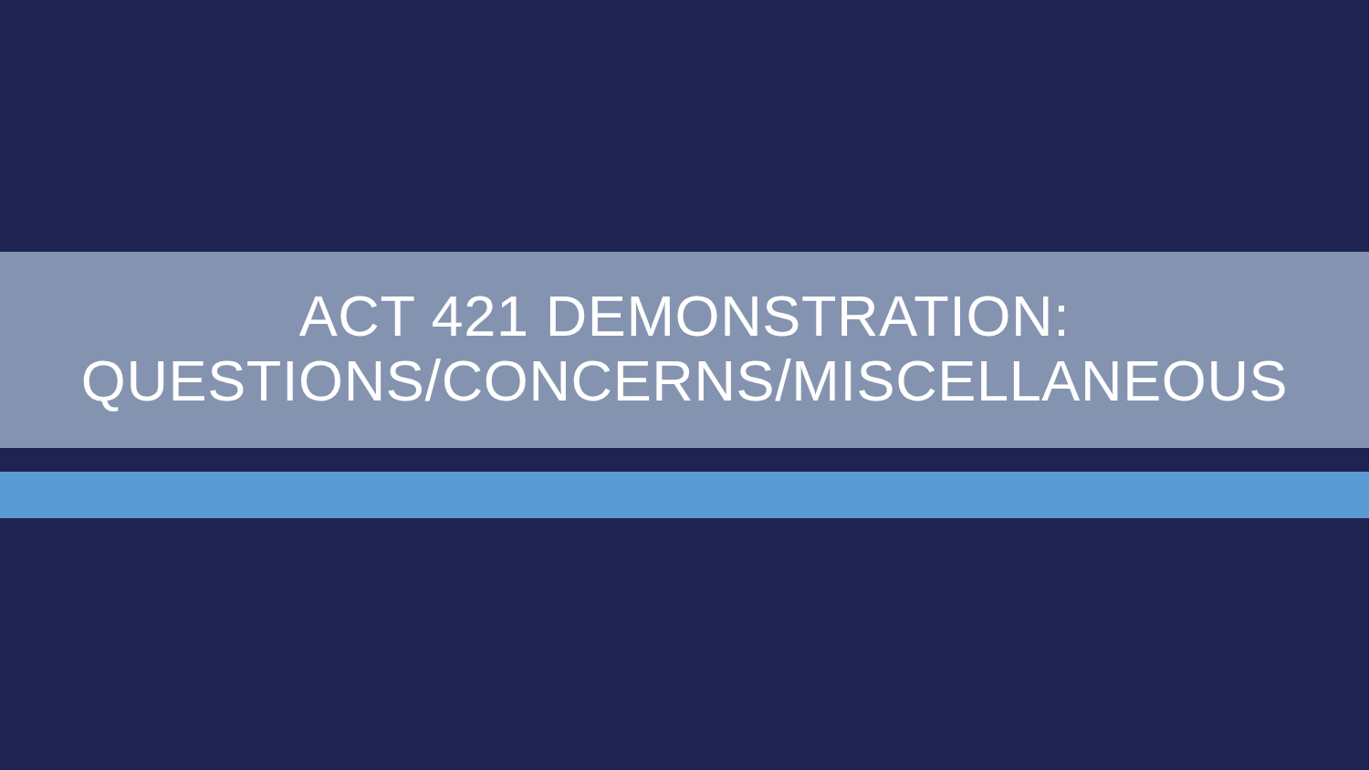ACT 421 Demonstration: Questions/Concerns/Miscellaneous